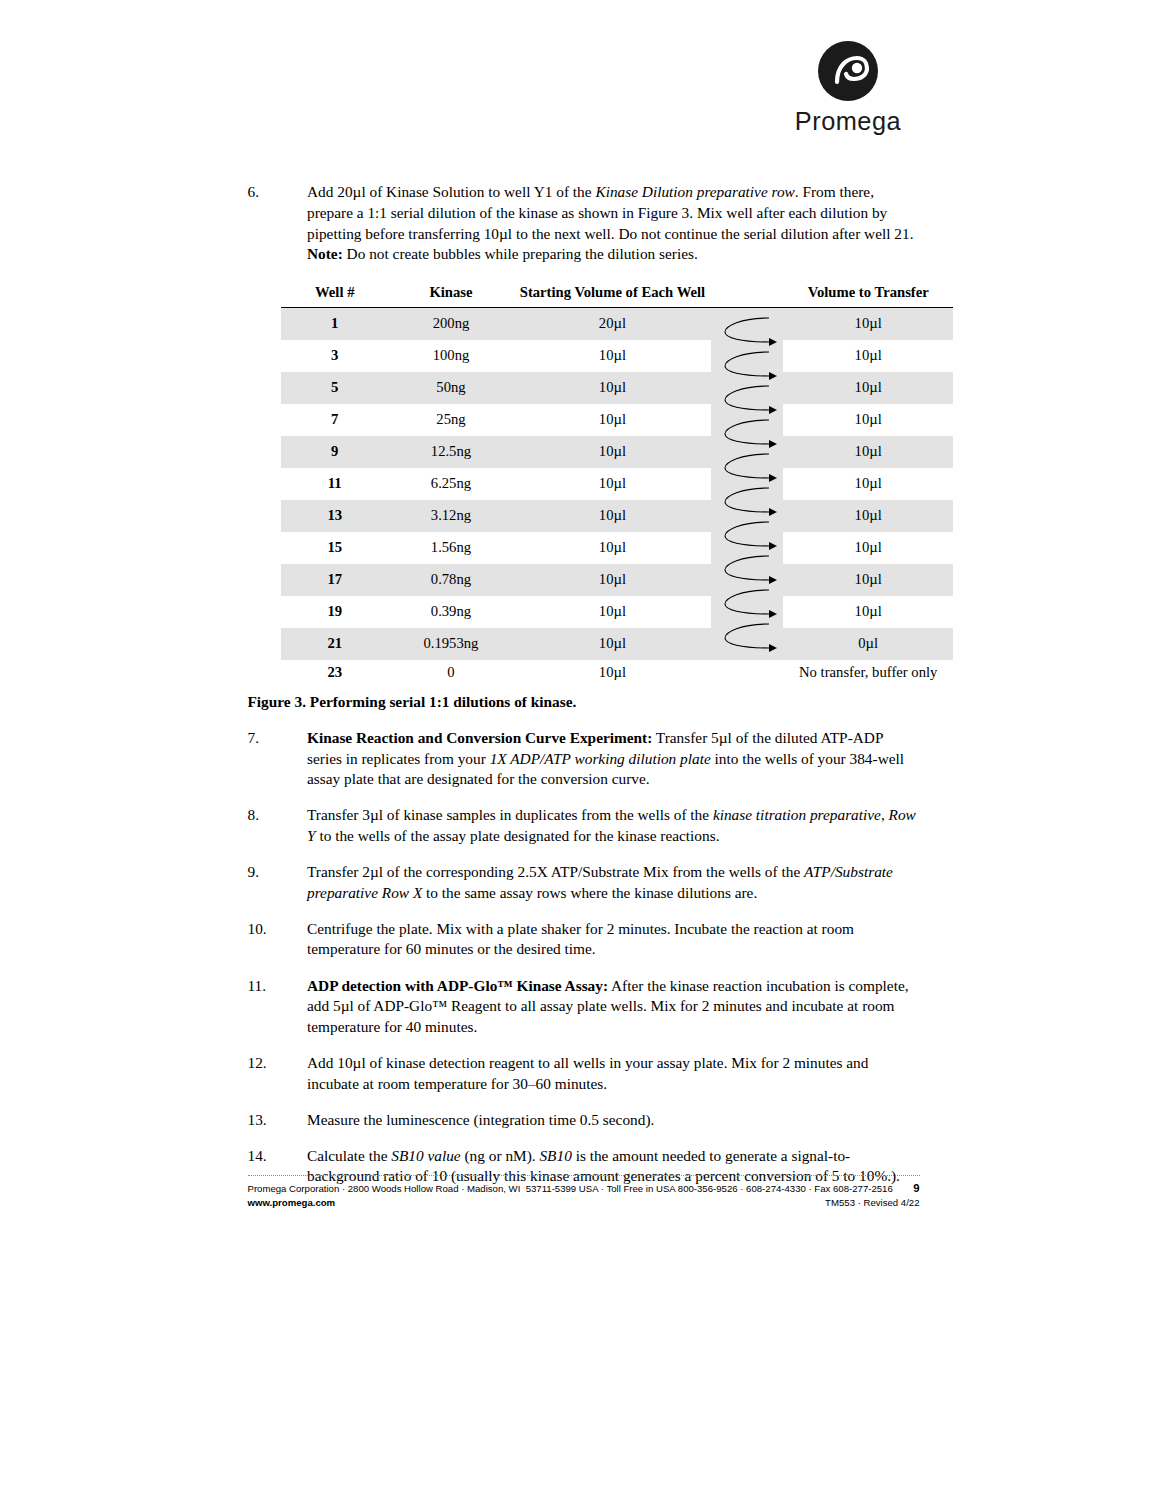Promega
6. Add 20µl of Kinase Solution to well Y1 of the Kinase Dilution preparative row. From there, prepare a 1:1 serial dilution of the kinase as shown in Figure 3. Mix well after each dilution by pipetting before transferring 10µl to the next well. Do not continue the serial dilution after well 21.
Note: Do not create bubbles while preparing the dilution series.
| Well # | Kinase | Starting Volume of Each Well | | Volume to Transfer |
| --- | --- | --- | --- | --- |
| 1 | 200ng | 20µl | | 10µl |
| 3 | 100ng | 10µl | 10µl |
| 5 | 50ng | 10µl | 10µl |
| 7 | 25ng | 10µl | 10µl |
| 9 | 12.5ng | 10µl | 10µl |
| 11 | 6.25ng | 10µl | 10µl |
| 13 | 3.12ng | 10µl | 10µl |
| 15 | 1.56ng | 10µl | 10µl |
| 17 | 0.78ng | 10µl | 10µl |
| 19 | 0.39ng | 10µl | 10µl |
| 21 | 0.1953ng | 10µl | 0µl |
| 23 | 0 | 10µl | | No transfer, buffer only |
Figure 3. Performing serial 1:1 dilutions of kinase.
7. Kinase Reaction and Conversion Curve Experiment: Transfer 5µl of the diluted ATP-ADP series in replicates from your 1X ADP/ATP working dilution plate into the wells of your 384-well assay plate that are designated for the conversion curve.
8. Transfer 3µl of kinase samples in duplicates from the wells of the kinase titration preparative, Row Y to the wells of the assay plate designated for the kinase reactions.
9. Transfer 2µl of the corresponding 2.5X ATP/Substrate Mix from the wells of the ATP/Substrate preparative Row X to the same assay rows where the kinase dilutions are.
10. Centrifuge the plate. Mix with a plate shaker for 2 minutes. Incubate the reaction at room temperature for 60 minutes or the desired time.
11. ADP detection with ADP-Glo™ Kinase Assay: After the kinase reaction incubation is complete, add 5µl of ADP-Glo™ Reagent to all assay plate wells. Mix for 2 minutes and incubate at room temperature for 40 minutes.
12. Add 10µl of kinase detection reagent to all wells in your assay plate. Mix for 2 minutes and incubate at room temperature for 30–60 minutes.
13. Measure the luminescence (integration time 0.5 second).
14. Calculate the SB10 value (ng or nM). SB10 is the amount needed to generate a signal-to-background ratio of 10 (usually this kinase amount generates a percent conversion of 5 to 10%.).
Promega Corporation · 2800 Woods Hollow Road · Madison, WI 53711-5399 USA · Toll Free in USA 800-356-9526 · 608-274-4330 · Fax 608-277-2516
9
www.promega.com
TM553 · Revised 4/22